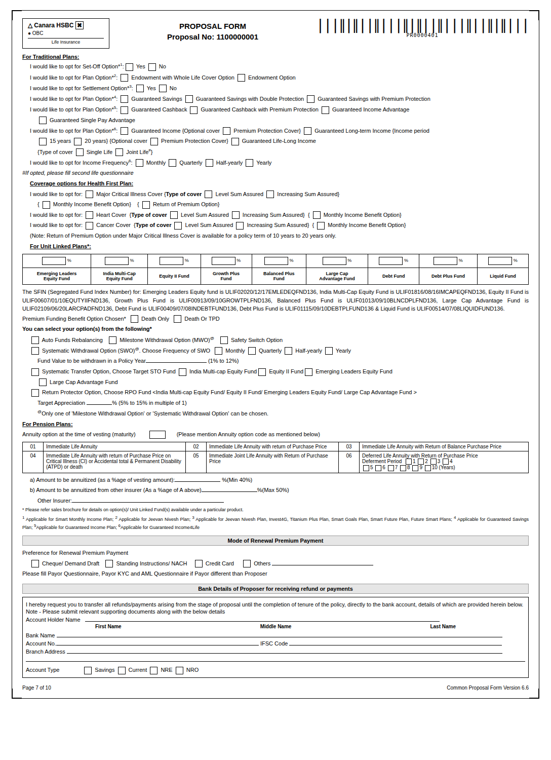△ Canara HSBC ✖
● OBC
Life Insurance
PROPOSAL FORM
Proposal No: 1100000001
|||∥|∥||∥|||∥|∥||∥|||∥||∥|∥|||
PR0000401
For Traditional Plans:
I would like to opt for Set-Off Option*1: Yes No
I would like to opt for Plan Option*2: Endowment with Whole Life Cover Option Endowment Option
I would like to opt for Settlement Option*3: Yes No
I would like to opt for Plan Option*4: Guaranteed Savings Guaranteed Savings with Double Protection Guaranteed Savings with Premium Protection
I would like to opt for Plan Option*5: Guaranteed Cashback Guaranteed Cashback with Premium Protection Guaranteed Income Advantage
Guaranteed Single Pay Advantage
I would like to opt for Plan Option*6: Guaranteed Income {Optional cover Premium Protection Cover} Guaranteed Long-term Income {Income period
15 years 20 years} {Optional cover Premium Protection Cover} Guaranteed Life-Long Income
{Type of cover Single Life Joint Life#}
I would like to opt for Income Frequency6: Monthly Quarterly Half-yearly Yearly
#If opted, please fill second life questionnaire
Coverage options for Health First Plan:
I would like to opt for: Major Critical Illness Cover {Type of cover Level Sum Assured Increasing Sum Assured}
{ Monthly Income Benefit Option} { Return of Premium Option}
I would like to opt for: Heart Cover {Type of cover Level Sum Assured Increasing Sum Assured} { Monthly Income Benefit Option}
I would like to opt for: Cancer Cover {Type of cover Level Sum Assured Increasing Sum Assured} { Monthly Income Benefit Option}
(Note: Return of Premium Option under Major Critical Illness Cover is available for a policy term of 10 years to 20 years only.
For Unit Linked Plans*:
| % | % | % | % | % | % | % | % | % |
| Emerging Leaders Equity Fund | India Multi-Cap Equity Fund | Equity II Fund | Growth Plus Fund | Balanced Plus Fund | Large Cap Advantage Fund | Debt Fund | Debt Plus Fund | Liquid Fund |
The SFIN (Segregated Fund Index Number) for: Emerging Leaders Equity fund is ULIF02020/12/17EMLEDEQFND136, India Multi-Cap Equity Fund is ULIF01816/08/16IMCAPEQFND136, Equity II Fund is ULIF00607/01/10EQUTYIIFND136, Growth Plus Fund is ULIF00913/09/10GROWTPLFND136, Balanced Plus Fund is ULIF01013/09/10BLNCDPLFND136, Large Cap Advantage Fund is ULIF02109/06/20LARCPADFND136, Debt Fund is ULIF00409/07/08INDEBTFUND136, Debt Plus Fund is ULIF01115/09/10DEBTPLFUND136 & Liquid Fund is ULIF00514/07/08LIQUIDFUND136.
Premium Funding Benefit Option Chosen* Death Only Death Or TPD
You can select your option(s) from the following*
Auto Funds Rebalancing Milestone Withdrawal Option (MWO)@ Safety Switch Option
Systematic Withdrawal Option (SWO)@. Choose Frequency of SWO Monthly Quarterly Half-yearly Yearly
Fund Value to be withdrawn in a Policy Year (1% to 12%)
Systematic Transfer Option, Choose Target STO Fund India Multi-cap Equity Fund Equity II Fund Emerging Leaders Equity Fund
Large Cap Advantage Fund
Return Protector Option, Choose RPO Fund <India Multi-cap Equity Fund/ Equity II Fund/ Emerging Leaders Equity Fund/ Large Cap Advantage Fund >
Target Appreciation % (5% to 15% in multiple of 1)
@Only one of 'Milestone Withdrawal Option' or 'Systematic Withdrawal Option' can be chosen.
For Pension Plans:
Annuity option at the time of vesting (maturity) (Please mention Annuity option code as mentioned below)
| 01 | Immediate Life Annuity | 02 | Immediate Life Annuity with return of Purchase Price | 03 | Immediate Life Annuity with Return of Balance Purchase Price |
| 04 | Immediate Life Annuity with return of Purchase Price on Critical Illness (CI) or Accidental total & Permanent Disability (ATPD) or death | 05 | Immediate Joint Life Annuity with Return of Purchase Price | 06 | Deferred Life Annuity with Return of Purchase Price Deferment Period 1 2 3 4 5 6 7 8 9 10 (Years) |
a) Amount to be annuitized (as a %age of vesting amount): %(Min 40%)
b) Amount to be annuitized from other insurer (As a %age of A above) %(Max 50%)
Other Insurer:
* Please refer sales brochure for details on option(s)/ Unit Linked Fund(s) available under a particular product.
1 Applicable for Smart Monthly Income Plan; 2 Applicable for Jeevan Nivesh Plan; 3 Applicable for Jeevan Nivesh Plan, Invest4G, Titanium Plus Plan, Smart Goals Plan, Smart Future Plan, Future Smart Plans; 4 Applicable for Guaranteed Savings Plan; 5Applicable for Guaranteed Income Plan; 6Applicable for Guaranteed Income4Life
Mode of Renewal Premium Payment
Preference for Renewal Premium Payment
Cheque/ Demand Draft Standing Instructions/ NACH Credit Card Others
Please fill Payor Questionnaire, Payor KYC and AML Questionnaire if Payor different than Proposer
Bank Details of Proposer for receiving refund or payments
I hereby request you to transfer all refunds/payments arising from the stage of proposal until the completion of tenure of the policy, directly to the bank account, details of which are provided herein below.
Note - Please submit relevant supporting documents along with the below details
Account Holder Name
First Name Middle Name Last Name
Bank Name
Account No. IFSC Code
Branch Address
Account Type Savings Current NRE NRO
Page 7 of 10 Common Proposal Form Version 6.6